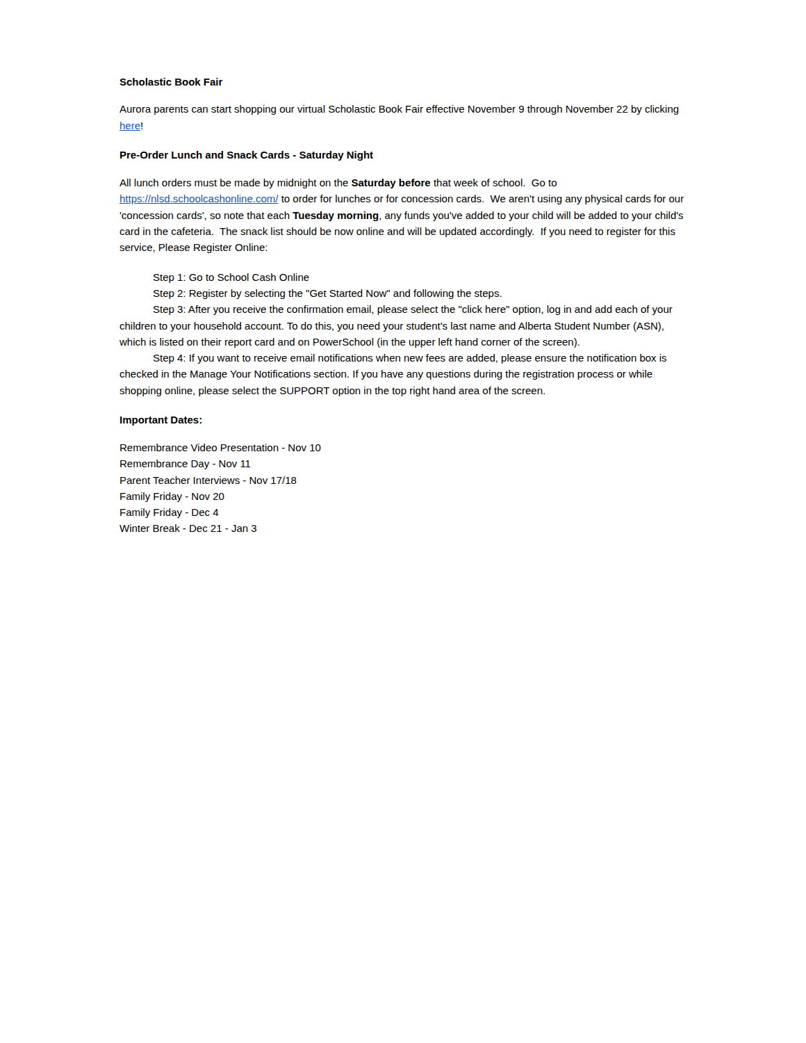Scholastic Book Fair
Aurora parents can start shopping our virtual Scholastic Book Fair effective November 9 through November 22 by clicking here!
Pre-Order Lunch and Snack Cards - Saturday Night
All lunch orders must be made by midnight on the Saturday before that week of school. Go to https://nlsd.schoolcashonline.com/ to order for lunches or for concession cards. We aren't using any physical cards for our 'concession cards', so note that each Tuesday morning, any funds you've added to your child will be added to your child's card in the cafeteria. The snack list should be now online and will be updated accordingly. If you need to register for this service, Please Register Online:
Step 1: Go to School Cash Online
Step 2: Register by selecting the "Get Started Now" and following the steps.
Step 3: After you receive the confirmation email, please select the "click here" option, log in and add each of your children to your household account. To do this, you need your student's last name and Alberta Student Number (ASN), which is listed on their report card and on PowerSchool (in the upper left hand corner of the screen).
Step 4: If you want to receive email notifications when new fees are added, please ensure the notification box is checked in the Manage Your Notifications section. If you have any questions during the registration process or while shopping online, please select the SUPPORT option in the top right hand area of the screen.
Important Dates:
Remembrance Video Presentation - Nov 10
Remembrance Day - Nov 11
Parent Teacher Interviews - Nov 17/18
Family Friday - Nov 20
Family Friday - Dec 4
Winter Break - Dec 21 - Jan 3